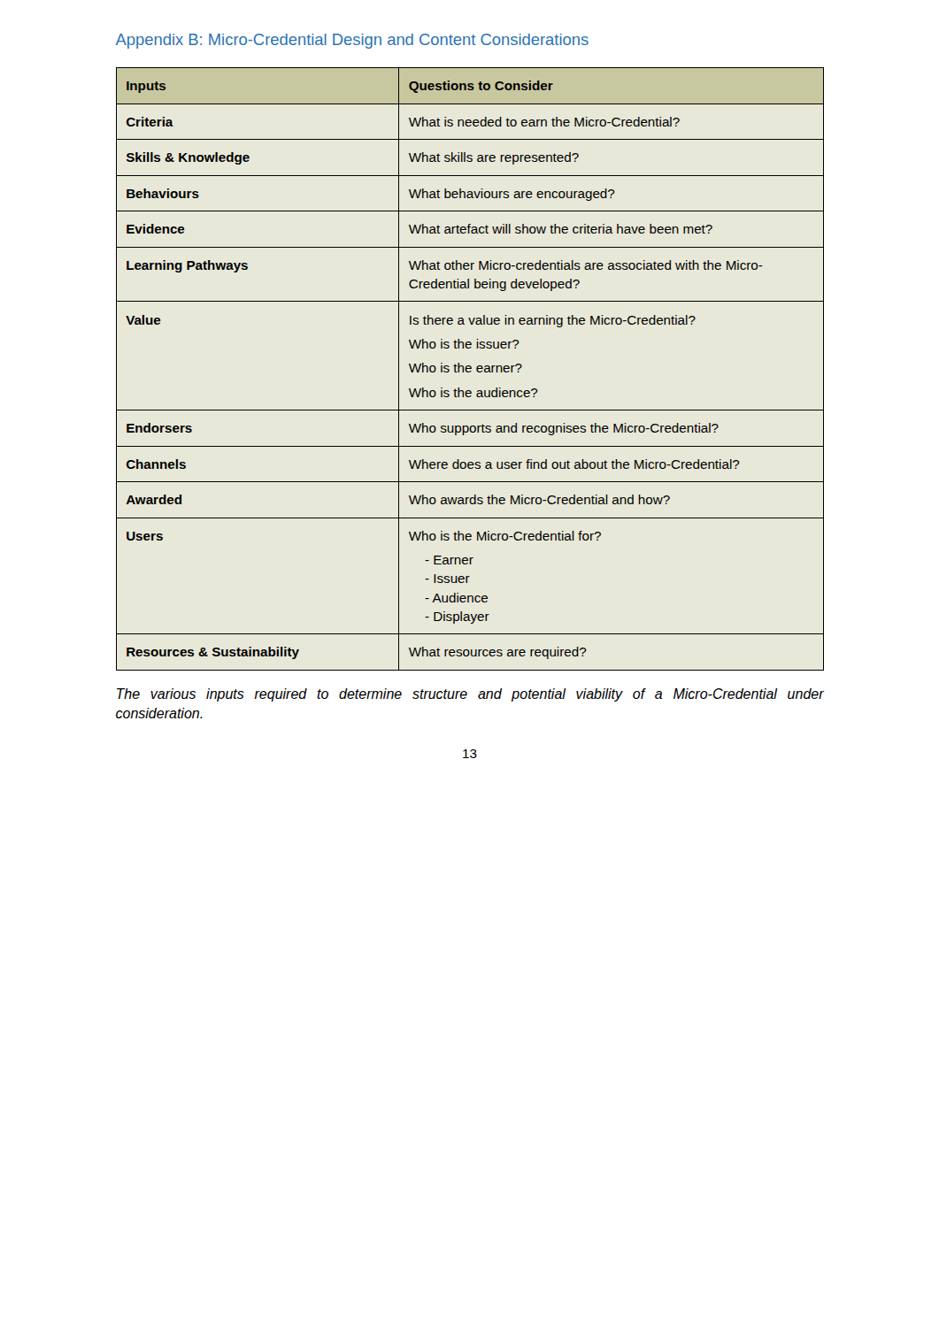Appendix B: Micro-Credential Design and Content Considerations
| Inputs | Questions to Consider |
| --- | --- |
| Criteria | What is needed to earn the Micro-Credential? |
| Skills & Knowledge | What skills are represented? |
| Behaviours | What behaviours are encouraged? |
| Evidence | What artefact will show the criteria have been met? |
| Learning Pathways | What other Micro-credentials are associated with the Micro-Credential being developed? |
| Value | Is there a value in earning the Micro-Credential? Who is the issuer? Who is the earner? Who is the audience? |
| Endorsers | Who supports and recognises the Micro-Credential? |
| Channels | Where does a user find out about the Micro-Credential? |
| Awarded | Who awards the Micro-Credential and how? |
| Users | Who is the Micro-Credential for? Earner Issuer Audience Displayer |
| Resources & Sustainability | What resources are required? |
The various inputs required to determine structure and potential viability of a Micro-Credential under consideration.
13